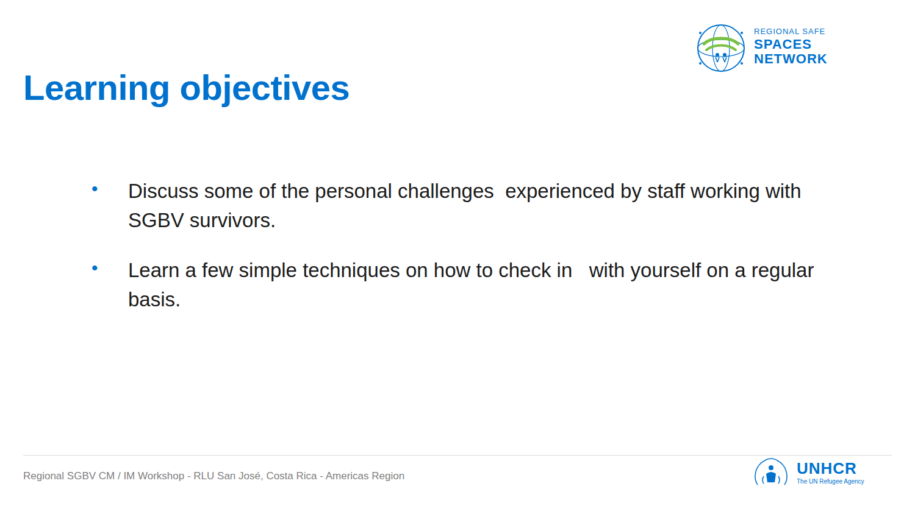REGIONAL SAFE SPACES NETWORK
Learning objectives
Discuss some of the personal challenges experienced by staff working with SGBV survivors.
Learn a few simple techniques on how to check in with yourself on a regular basis.
Regional SGBV CM / IM Workshop - RLU San José, Costa Rica - Americas Region
UNHCR The UN Refugee Agency